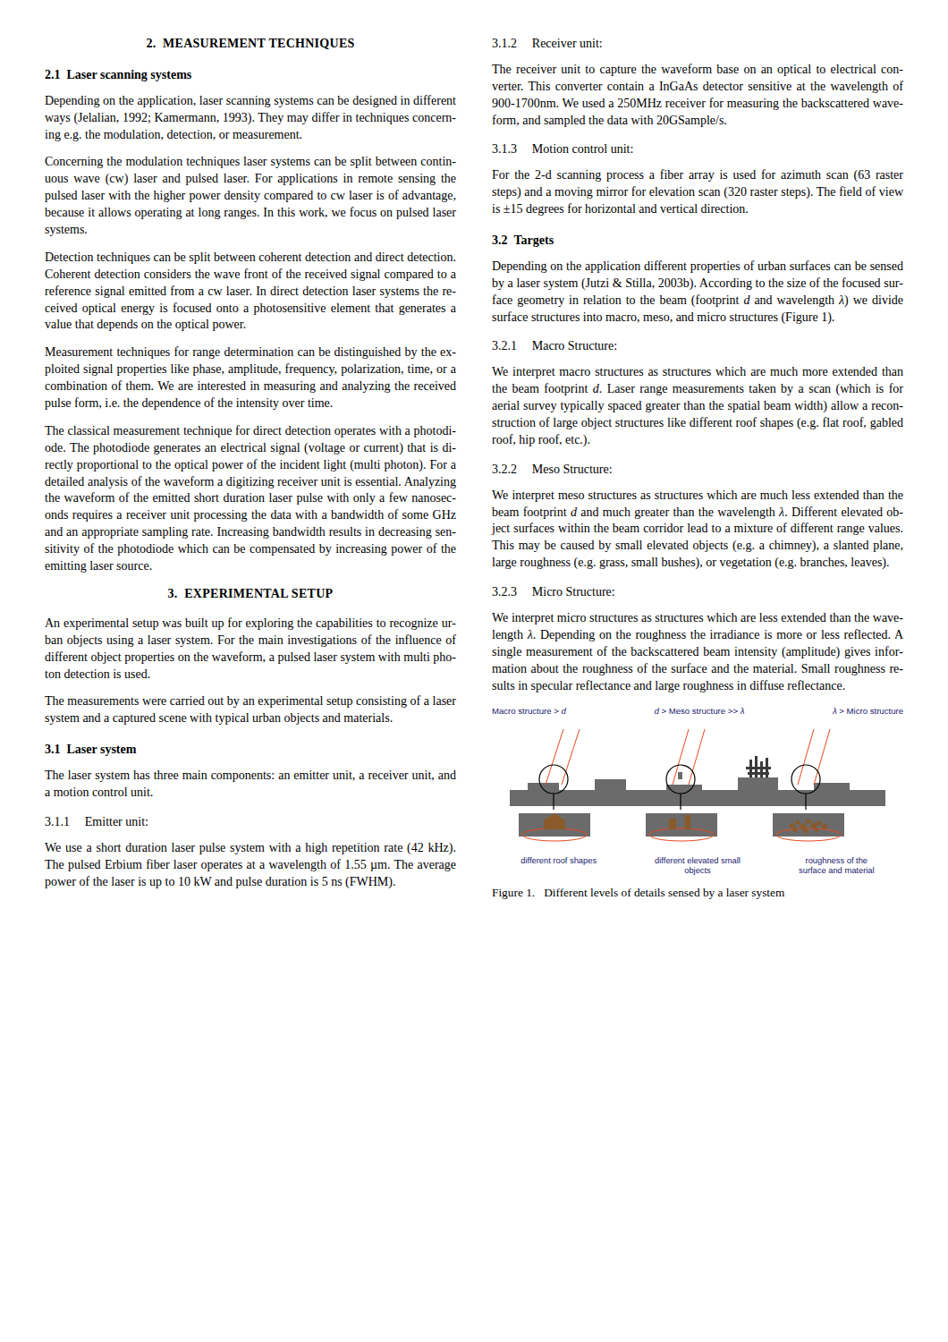2. MEASUREMENT TECHNIQUES
2.1 Laser scanning systems
Depending on the application, laser scanning systems can be designed in different ways (Jelalian, 1992; Kamermann, 1993). They may differ in techniques concerning e.g. the modulation, detection, or measurement.
Concerning the modulation techniques laser systems can be split between continuous wave (cw) laser and pulsed laser. For applications in remote sensing the pulsed laser with the higher power density compared to cw laser is of advantage, because it allows operating at long ranges. In this work, we focus on pulsed laser systems.
Detection techniques can be split between coherent detection and direct detection. Coherent detection considers the wave front of the received signal compared to a reference signal emitted from a cw laser. In direct detection laser systems the received optical energy is focused onto a photosensitive element that generates a value that depends on the optical power.
Measurement techniques for range determination can be distinguished by the exploited signal properties like phase, amplitude, frequency, polarization, time, or a combination of them. We are interested in measuring and analyzing the received pulse form, i.e. the dependence of the intensity over time.
The classical measurement technique for direct detection operates with a photodiode. The photodiode generates an electrical signal (voltage or current) that is directly proportional to the optical power of the incident light (multi photon). For a detailed analysis of the waveform a digitizing receiver unit is essential. Analyzing the waveform of the emitted short duration laser pulse with only a few nanoseconds requires a receiver unit processing the data with a bandwidth of some GHz and an appropriate sampling rate. Increasing bandwidth results in decreasing sensitivity of the photodiode which can be compensated by increasing power of the emitting laser source.
3. EXPERIMENTAL SETUP
An experimental setup was built up for exploring the capabilities to recognize urban objects using a laser system. For the main investigations of the influence of different object properties on the waveform, a pulsed laser system with multi photon detection is used.
The measurements were carried out by an experimental setup consisting of a laser system and a captured scene with typical urban objects and materials.
3.1 Laser system
The laser system has three main components: an emitter unit, a receiver unit, and a motion control unit.
3.1.1 Emitter unit:
We use a short duration laser pulse system with a high repetition rate (42 kHz). The pulsed Erbium fiber laser operates at a wavelength of 1.55 µm. The average power of the laser is up to 10 kW and pulse duration is 5 ns (FWHM).
3.1.2 Receiver unit:
The receiver unit to capture the waveform base on an optical to electrical converter. This converter contain a InGaAs detector sensitive at the wavelength of 900-1700nm. We used a 250MHz receiver for measuring the backscattered waveform, and sampled the data with 20GSample/s.
3.1.3 Motion control unit:
For the 2-d scanning process a fiber array is used for azimuth scan (63 raster steps) and a moving mirror for elevation scan (320 raster steps). The field of view is ±15 degrees for horizontal and vertical direction.
3.2 Targets
Depending on the application different properties of urban surfaces can be sensed by a laser system (Jutzi & Stilla, 2003b). According to the size of the focused surface geometry in relation to the beam (footprint d and wavelength λ) we divide surface structures into macro, meso, and micro structures (Figure 1).
3.2.1 Macro Structure:
We interpret macro structures as structures which are much more extended than the beam footprint d. Laser range measurements taken by a scan (which is for aerial survey typically spaced greater than the spatial beam width) allow a reconstruction of large object structures like different roof shapes (e.g. flat roof, gabled roof, hip roof, etc.).
3.2.2 Meso Structure:
We interpret meso structures as structures which are much less extended than the beam footprint d and much greater than the wavelength λ. Different elevated object surfaces within the beam corridor lead to a mixture of different range values. This may be caused by small elevated objects (e.g. a chimney), a slanted plane, large roughness (e.g. grass, small bushes), or vegetation (e.g. branches, leaves).
3.2.3 Micro Structure:
We interpret micro structures as structures which are less extended than the wavelength λ. Depending on the roughness the irradiance is more or less reflected. A single measurement of the backscattered beam intensity (amplitude) gives information about the roughness of the surface and the material. Small roughness results in specular reflectance and large roughness in diffuse reflectance.
Macro structure > d d > Meso structure >> λ λ > Micro structure
different roof shapes different elevated small
objects roughness of the
surface and material
Figure 1. Different levels of details sensed by a laser system